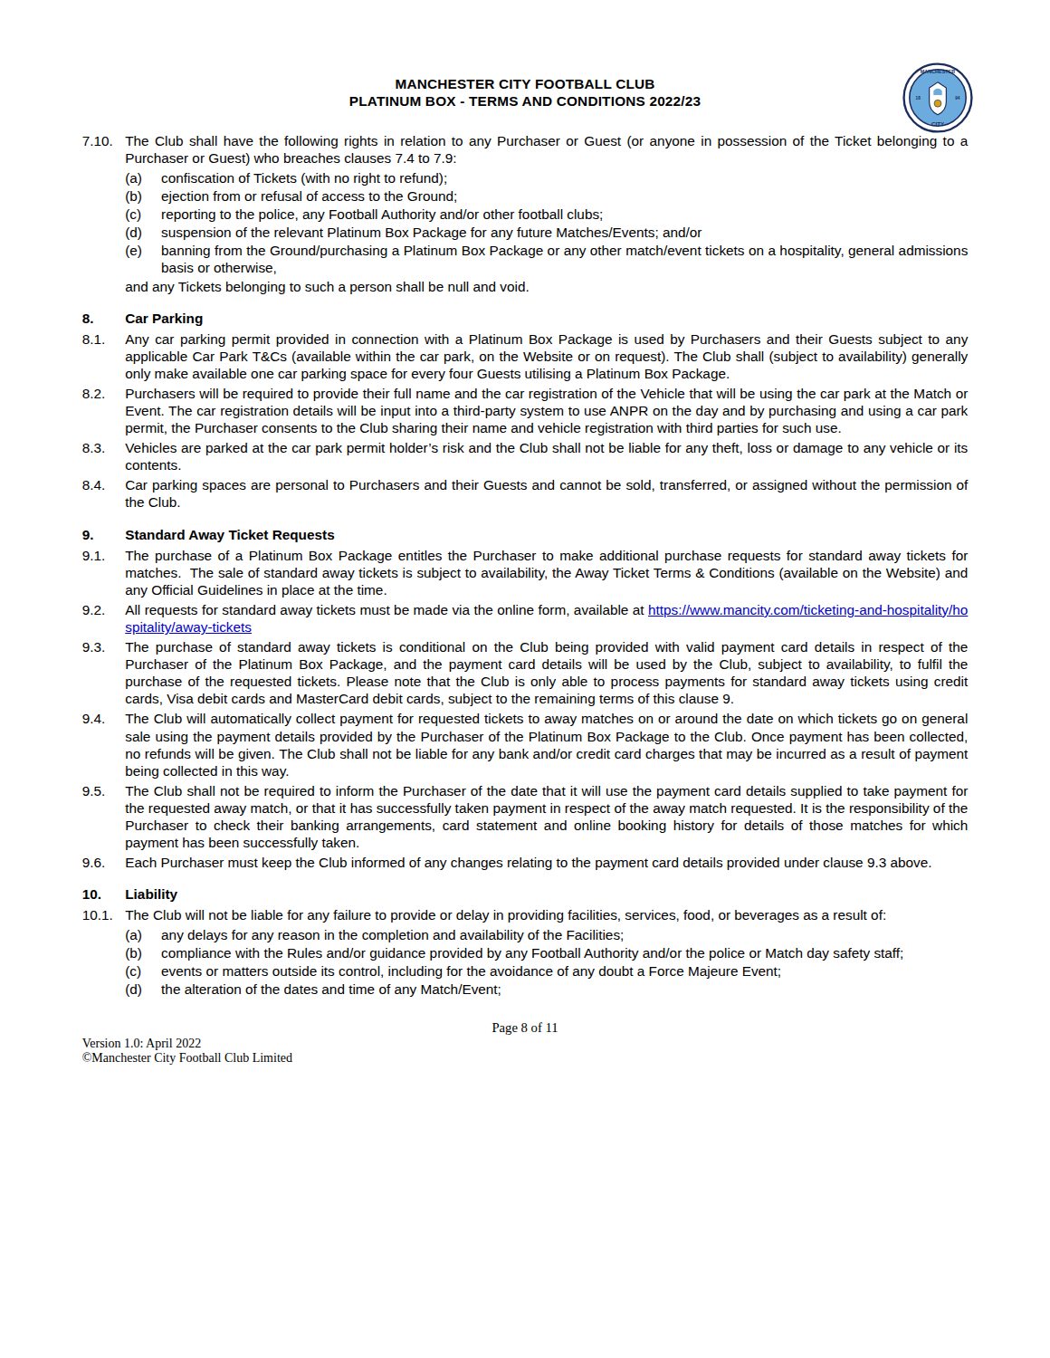MANCHESTER CITY FOOTBALL CLUB PLATINUM BOX - TERMS AND CONDITIONS 2022/23
MANCHESTER CITY 18 94
7.10.
The Club shall have the following rights in relation to any Purchaser or Guest (or anyone in possession of the Ticket belonging to a Purchaser or Guest) who breaches clauses 7.4 to 7.9:
(a)
confiscation of Tickets (with no right to refund);
(b)
ejection from or refusal of access to the Ground;
(c)
reporting to the police, any Football Authority and/or other football clubs;
(d)
suspension of the relevant Platinum Box Package for any future Matches/Events; and/or
(e)
banning from the Ground/purchasing a Platinum Box Package or any other match/event tickets on a hospitality, general admissions basis or otherwise,
and any Tickets belonging to such a person shall be null and void.
8.
Car Parking
8.1.
Any car parking permit provided in connection with a Platinum Box Package is used by Purchasers and their Guests subject to any applicable Car Park T&Cs (available within the car park, on the Website or on request). The Club shall (subject to availability) generally only make available one car parking space for every four Guests utilising a Platinum Box Package.
8.2.
Purchasers will be required to provide their full name and the car registration of the Vehicle that will be using the car park at the Match or Event. The car registration details will be input into a third-party system to use ANPR on the day and by purchasing and using a car park permit, the Purchaser consents to the Club sharing their name and vehicle registration with third parties for such use.
8.3.
Vehicles are parked at the car park permit holder’s risk and the Club shall not be liable for any theft, loss or damage to any vehicle or its contents.
8.4.
Car parking spaces are personal to Purchasers and their Guests and cannot be sold, transferred, or assigned without the permission of the Club.
9.
Standard Away Ticket Requests
9.1.
The purchase of a Platinum Box Package entitles the Purchaser to make additional purchase requests for standard away tickets for matches. The sale of standard away tickets is subject to availability, the Away Ticket Terms & Conditions (available on the Website) and any Official Guidelines in place at the time.
9.2.
All requests for standard away tickets must be made via the online form, available at https://www.mancity.com/ticketing-and-hospitality/hospitality/away-tickets
9.3.
The purchase of standard away tickets is conditional on the Club being provided with valid payment card details in respect of the Purchaser of the Platinum Box Package, and the payment card details will be used by the Club, subject to availability, to fulfil the purchase of the requested tickets. Please note that the Club is only able to process payments for standard away tickets using credit cards, Visa debit cards and MasterCard debit cards, subject to the remaining terms of this clause 9.
9.4.
The Club will automatically collect payment for requested tickets to away matches on or around the date on which tickets go on general sale using the payment details provided by the Purchaser of the Platinum Box Package to the Club. Once payment has been collected, no refunds will be given. The Club shall not be liable for any bank and/or credit card charges that may be incurred as a result of payment being collected in this way.
9.5.
The Club shall not be required to inform the Purchaser of the date that it will use the payment card details supplied to take payment for the requested away match, or that it has successfully taken payment in respect of the away match requested. It is the responsibility of the Purchaser to check their banking arrangements, card statement and online booking history for details of those matches for which payment has been successfully taken.
9.6.
Each Purchaser must keep the Club informed of any changes relating to the payment card details provided under clause 9.3 above.
10.
Liability
10.1.
The Club will not be liable for any failure to provide or delay in providing facilities, services, food, or beverages as a result of:
(a)
any delays for any reason in the completion and availability of the Facilities;
(b)
compliance with the Rules and/or guidance provided by any Football Authority and/or the police or Match day safety staff;
(c)
events or matters outside its control, including for the avoidance of any doubt a Force Majeure Event;
(d)
the alteration of the dates and time of any Match/Event;
Page 8 of 11
Version 1.0: April 2022
©Manchester City Football Club Limited